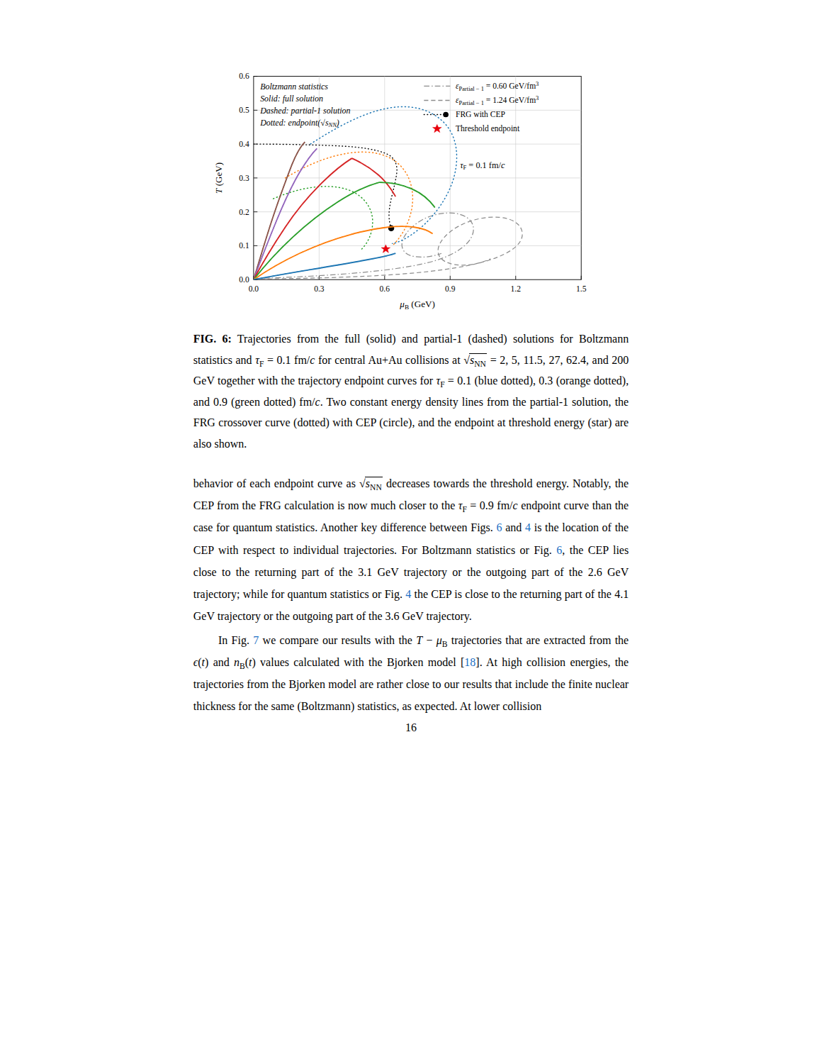0.0 0.3 0.6 0.9 1.2 1.5 0.0 0.1 0.2 0.3 0.4 0.5 0.6 μB (GeV) T (GeV) Boltzmann statistics Solid: full solution Dashed: partial-1 solution Dotted: endpoint(√sNN) εPartial − 1 = 0.60 GeV/fm3 εPartial − 1 = 1.24 GeV/fm3 FRG with CEP Threshold endpoint τF = 0.1 fm/c
FIG. 6: Trajectories from the full (solid) and partial-1 (dashed) solutions for Boltzmann statistics and τF = 0.1 fm/c for central Au+Au collisions at √sNN = 2, 5, 11.5, 27, 62.4, and 200 GeV together with the trajectory endpoint curves for τF = 0.1 (blue dotted), 0.3 (orange dotted), and 0.9 (green dotted) fm/c. Two constant energy density lines from the partial-1 solution, the FRG crossover curve (dotted) with CEP (circle), and the endpoint at threshold energy (star) are also shown.
behavior of each endpoint curve as √sNN decreases towards the threshold energy. Notably, the CEP from the FRG calculation is now much closer to the τF = 0.9 fm/c endpoint curve than the case for quantum statistics. Another key difference between Figs. 6 and 4 is the location of the CEP with respect to individual trajectories. For Boltzmann statistics or Fig. 6, the CEP lies close to the returning part of the 3.1 GeV trajectory or the outgoing part of the 2.6 GeV trajectory; while for quantum statistics or Fig. 4 the CEP is close to the returning part of the 4.1 GeV trajectory or the outgoing part of the 3.6 GeV trajectory.
In Fig. 7 we compare our results with the T − μB trajectories that are extracted from the ϵ(t) and nB(t) values calculated with the Bjorken model [18]. At high collision energies, the trajectories from the Bjorken model are rather close to our results that include the finite nuclear thickness for the same (Boltzmann) statistics, as expected. At lower collision
16